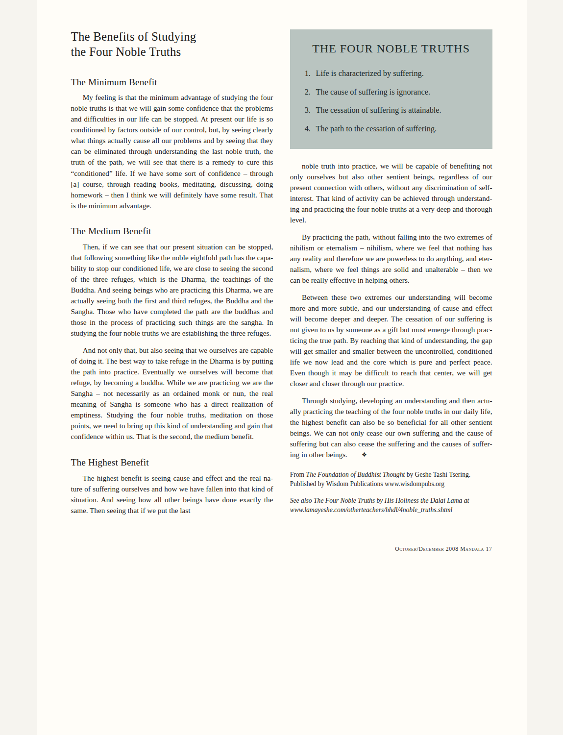THE FOUR NOBLE TRUTHS
1. Life is characterized by suffering.
2. The cause of suffering is ignorance.
3. The cessation of suffering is attainable.
4. The path to the cessation of suffering.
noble truth into practice, we will be capable of benefiting not only ourselves but also other sentient beings, regardless of our present connection with others, without any discrimination of self-interest. That kind of activity can be achieved through understanding and practicing the four noble truths at a very deep and thorough level.
By practicing the path, without falling into the two extremes of nihilism or eternalism – nihilism, where we feel that nothing has any reality and therefore we are powerless to do anything, and eternalism, where we feel things are solid and unalterable – then we can be really effective in helping others.
Between these two extremes our understanding will become more and more subtle, and our understanding of cause and effect will become deeper and deeper. The cessation of our suffering is not given to us by someone as a gift but must emerge through practicing the true path. By reaching that kind of understanding, the gap will get smaller and smaller between the uncontrolled, conditioned life we now lead and the core which is pure and perfect peace. Even though it may be difficult to reach that center, we will get closer and closer through our practice.
Through studying, developing an understanding and then actually practicing the teaching of the four noble truths in our daily life, the highest benefit can also be so beneficial for all other sentient beings. We can not only cease our own suffering and the cause of suffering but can also cease the suffering and the causes of suffering in other beings.❖
From The Foundation of Buddhist Thought by Geshe Tashi Tsering. Published by Wisdom Publications www.wisdompubs.org
See also The Four Noble Truths by His Holiness the Dalai Lama at www.lamayeshe.com/otherteachers/hhdl/4noble_truths.shtml
The Benefits of Studying
the Four Noble Truths
The Minimum Benefit
My feeling is that the minimum advantage of studying the four noble truths is that we will gain some confidence that the problems and difficulties in our life can be stopped. At present our life is so conditioned by factors outside of our control, but, by seeing clearly what things actually cause all our problems and by seeing that they can be eliminated through understanding the last noble truth, the truth of the path, we will see that there is a remedy to cure this “conditioned” life. If we have some sort of confidence – through [a] course, through reading books, meditating, discussing, doing homework – then I think we will definitely have some result. That is the minimum advantage.
The Medium Benefit
Then, if we can see that our present situation can be stopped, that following something like the noble eightfold path has the capability to stop our conditioned life, we are close to seeing the second of the three refuges, which is the Dharma, the teachings of the Buddha. And seeing beings who are practicing this Dharma, we are actually seeing both the first and third refuges, the Buddha and the Sangha. Those who have completed the path are the buddhas and those in the process of practicing such things are the sangha. In studying the four noble truths we are establishing the three refuges.
And not only that, but also seeing that we ourselves are capable of doing it. The best way to take refuge in the Dharma is by putting the path into practice. Eventually we ourselves will become that refuge, by becoming a buddha. While we are practicing we are the Sangha – not necessarily as an ordained monk or nun, the real meaning of Sangha is someone who has a direct realization of emptiness. Studying the four noble truths, meditation on those points, we need to bring up this kind of understanding and gain that confidence within us. That is the second, the medium benefit.
The Highest Benefit
The highest benefit is seeing cause and effect and the real nature of suffering ourselves and how we have fallen into that kind of situation. And seeing how all other beings have done exactly the same. Then seeing that if we put the last
October/December 2008 Mandala 17